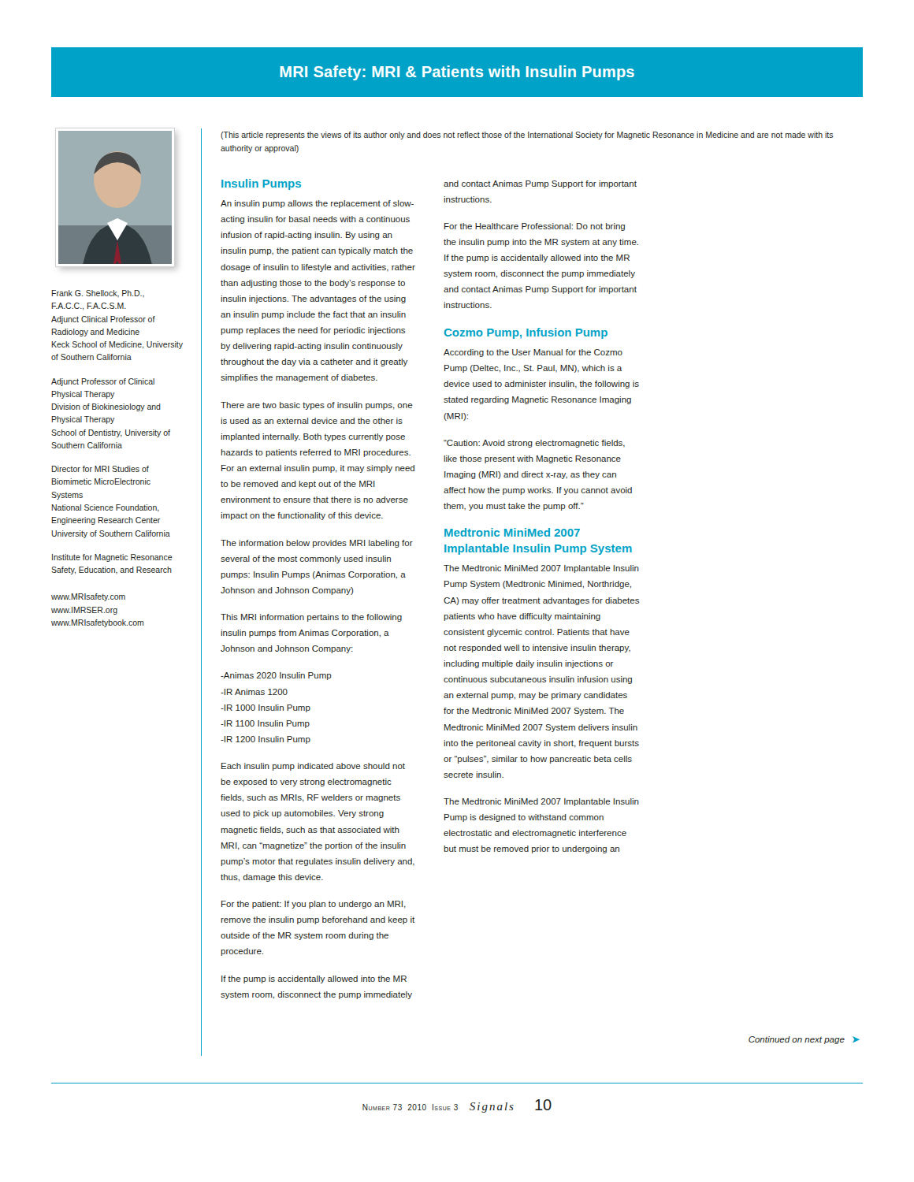MRI Safety: MRI & Patients with Insulin Pumps
Frank G. Shellock, Ph.D.,
F.A.C.C., F.A.C.S.M.
Adjunct Clinical Professor of Radiology and Medicine
Keck School of Medicine, University of Southern California
Adjunct Professor of Clinical Physical Therapy
Division of Biokinesiology and Physical Therapy
School of Dentistry, University of Southern California
Director for MRI Studies of Biomimetic MicroElectronic Systems
National Science Foundation, Engineering Research Center
University of Southern California
Institute for Magnetic Resonance Safety, Education, and Research
www.MRIsafety.com www.IMRSER.org www.MRIsafetybook.com
(This article represents the views of its author only and does not reflect those of the International Society for Magnetic Resonance in Medicine and are not made with its authority or approval)
Insulin Pumps
An insulin pump allows the replacement of slow-acting insulin for basal needs with a continuous infusion of rapid-acting insulin. By using an insulin pump, the patient can typically match the dosage of insulin to lifestyle and activities, rather than adjusting those to the body’s response to insulin injections. The advantages of the using an insulin pump include the fact that an insulin pump replaces the need for periodic injections by delivering rapid-acting insulin continuously throughout the day via a catheter and it greatly simplifies the management of diabetes.
There are two basic types of insulin pumps, one is used as an external device and the other is implanted internally. Both types currently pose hazards to patients referred to MRI procedures. For an external insulin pump, it may simply need to be removed and kept out of the MRI environment to ensure that there is no adverse impact on the functionality of this device.
The information below provides MRI labeling for several of the most commonly used insulin pumps: Insulin Pumps (Animas Corporation, a Johnson and Johnson Company)
This MRI information pertains to the following insulin pumps from Animas Corporation, a Johnson and Johnson Company:
-Animas 2020 Insulin Pump
-IR Animas 1200
-IR 1000 Insulin Pump
-IR 1100 Insulin Pump
-IR 1200 Insulin Pump
Each insulin pump indicated above should not be exposed to very strong electromagnetic fields, such as MRIs, RF welders or magnets used to pick up automobiles. Very strong magnetic fields, such as that associated with MRI, can “magnetize” the portion of the insulin pump’s motor that regulates insulin delivery and, thus, damage this device.
For the patient: If you plan to undergo an MRI, remove the insulin pump beforehand and keep it outside of the MR system room during the procedure.
If the pump is accidentally allowed into the MR system room, disconnect the pump immediately and contact Animas Pump Support for important instructions.
For the Healthcare Professional: Do not bring the insulin pump into the MR system at any time. If the pump is accidentally allowed into the MR system room, disconnect the pump immediately and contact Animas Pump Support for important instructions.
Cozmo Pump, Infusion Pump
According to the User Manual for the Cozmo Pump (Deltec, Inc., St. Paul, MN), which is a device used to administer insulin, the following is stated regarding Magnetic Resonance Imaging (MRI):
“Caution: Avoid strong electromagnetic fields, like those present with Magnetic Resonance Imaging (MRI) and direct x-ray, as they can affect how the pump works. If you cannot avoid them, you must take the pump off.”
Medtronic MiniMed 2007 Implantable Insulin Pump System
The Medtronic MiniMed 2007 Implantable Insulin Pump System (Medtronic Minimed, Northridge, CA) may offer treatment advantages for diabetes patients who have difficulty maintaining consistent glycemic control. Patients that have not responded well to intensive insulin therapy, including multiple daily insulin injections or continuous subcutaneous insulin infusion using an external pump, may be primary candidates for the Medtronic MiniMed 2007 System. The Medtronic MiniMed 2007 System delivers insulin into the peritoneal cavity in short, frequent bursts or “pulses”, similar to how pancreatic beta cells secrete insulin.
The Medtronic MiniMed 2007 Implantable Insulin Pump is designed to withstand common electrostatic and electromagnetic interference but must be removed prior to undergoing an
Continued on next page ➤
Number 73 2010 Issue 3 Signals 10